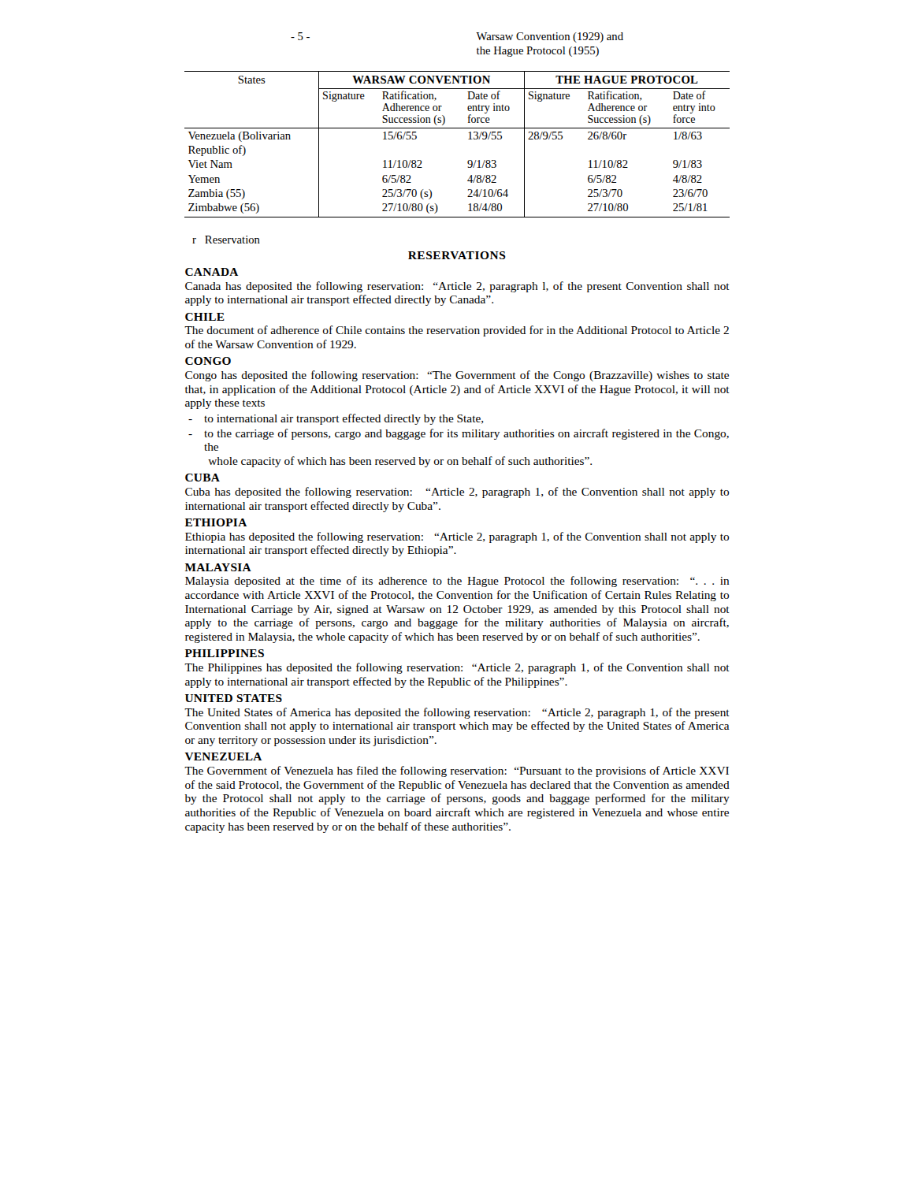- 5 -
Warsaw Convention (1929) and
the Hague Protocol (1955)
| States | WARSAW CONVENTION | THE HAGUE PROTOCOL |
| --- | --- | --- |
| | Signature | Ratification, Adherence or Succession (s) | Date of entry into force | Signature | Ratification, Adherence or Succession (s) | Date of entry into force |
| Venezuela (Bolivarian | | 15/6/55 | 13/9/55 | 28/9/55 | 26/8/60r | 1/8/63 |
| Republic of) | | | | | | |
| Viet Nam | | 11/10/82 | 9/1/83 | | 11/10/82 | 9/1/83 |
| Yemen | | 6/5/82 | 4/8/82 | | 6/5/82 | 4/8/82 |
| Zambia (55) | | 25/3/70 (s) | 24/10/64 | | 25/3/70 | 23/6/70 |
| Zimbabwe (56) | | 27/10/80 (s) | 18/4/80 | | 27/10/80 | 25/1/81 |
r Reservation
RESERVATIONS
CANADA
Canada has deposited the following reservation: “Article 2, paragraph l, of the present Convention shall not apply to international air transport effected directly by Canada”.
CHILE
The document of adherence of Chile contains the reservation provided for in the Additional Protocol to Article 2 of the Warsaw Convention of 1929.
CONGO
Congo has deposited the following reservation: “The Government of the Congo (Brazzaville) wishes to state that, in application of the Additional Protocol (Article 2) and of Article XXVI of the Hague Protocol, it will not apply these texts
to international air transport effected directly by the State,
to the carriage of persons, cargo and baggage for its military authorities on aircraft registered in the Congo, the whole capacity of which has been reserved by or on behalf of such authorities”.
CUBA
Cuba has deposited the following reservation: “Article 2, paragraph 1, of the Convention shall not apply to international air transport effected directly by Cuba”.
ETHIOPIA
Ethiopia has deposited the following reservation: “Article 2, paragraph 1, of the Convention shall not apply to international air transport effected directly by Ethiopia”.
MALAYSIA
Malaysia deposited at the time of its adherence to the Hague Protocol the following reservation: “. . . in accordance with Article XXVI of the Protocol, the Convention for the Unification of Certain Rules Relating to International Carriage by Air, signed at Warsaw on 12 October 1929, as amended by this Protocol shall not apply to the carriage of persons, cargo and baggage for the military authorities of Malaysia on aircraft, registered in Malaysia, the whole capacity of which has been reserved by or on behalf of such authorities”.
PHILIPPINES
The Philippines has deposited the following reservation: “Article 2, paragraph 1, of the Convention shall not apply to international air transport effected by the Republic of the Philippines”.
UNITED STATES
The United States of America has deposited the following reservation: “Article 2, paragraph 1, of the present Convention shall not apply to international air transport which may be effected by the United States of America or any territory or possession under its jurisdiction”.
VENEZUELA
The Government of Venezuela has filed the following reservation: “Pursuant to the provisions of Article XXVI of the said Protocol, the Government of the Republic of Venezuela has declared that the Convention as amended by the Protocol shall not apply to the carriage of persons, goods and baggage performed for the military authorities of the Republic of Venezuela on board aircraft which are registered in Venezuela and whose entire capacity has been reserved by or on the behalf of these authorities”.